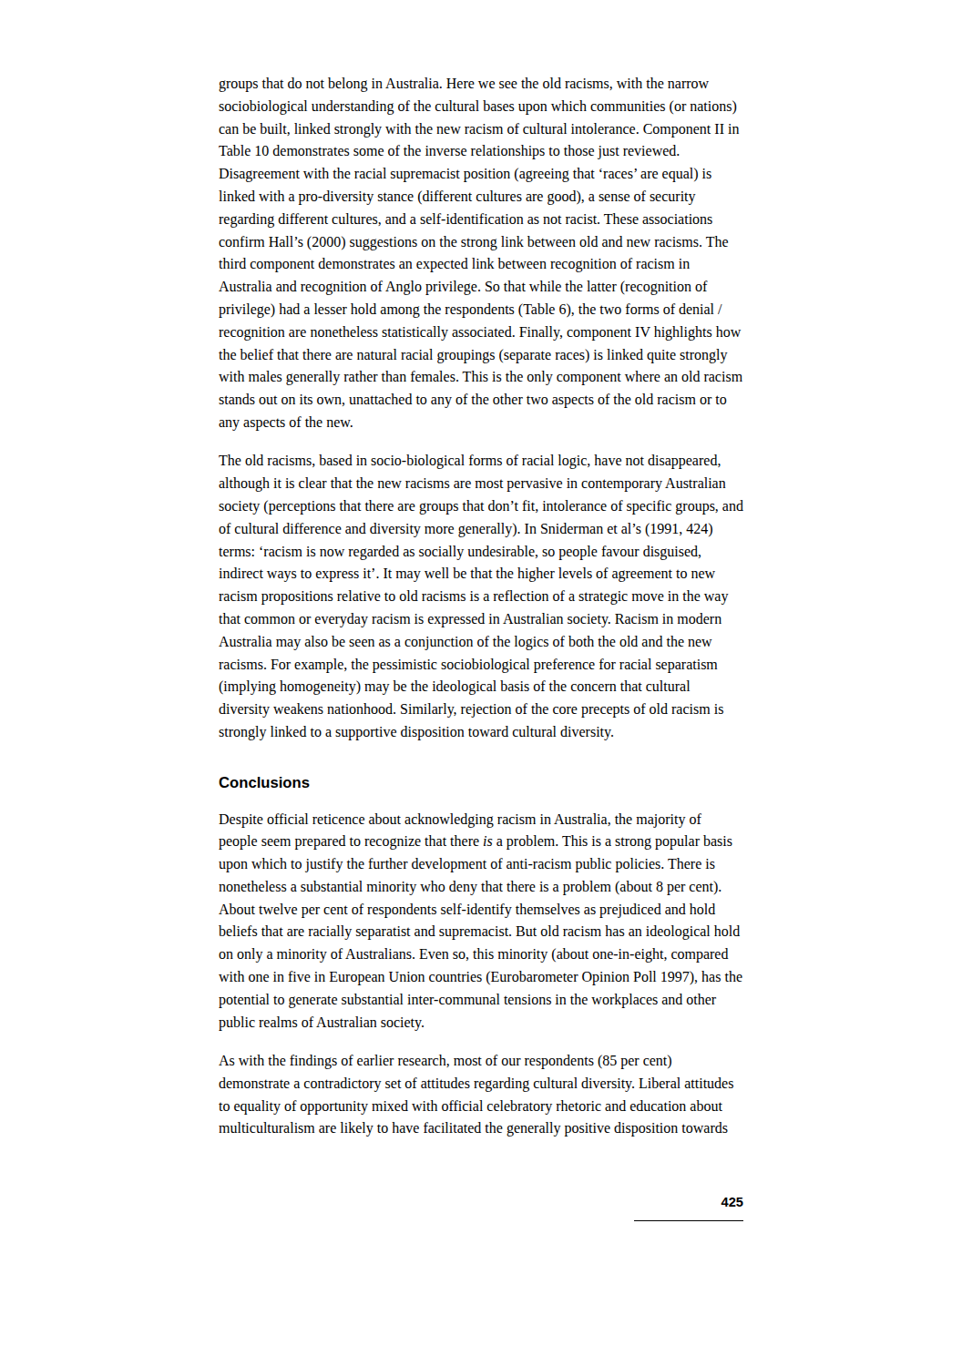groups that do not belong in Australia. Here we see the old racisms, with the narrow sociobiological understanding of the cultural bases upon which communities (or nations) can be built, linked strongly with the new racism of cultural intolerance. Component II in Table 10 demonstrates some of the inverse relationships to those just reviewed. Disagreement with the racial supremacist position (agreeing that ‘races’ are equal) is linked with a pro-diversity stance (different cultures are good), a sense of security regarding different cultures, and a self-identification as not racist. These associations confirm Hall’s (2000) suggestions on the strong link between old and new racisms. The third component demonstrates an expected link between recognition of racism in Australia and recognition of Anglo privilege. So that while the latter (recognition of privilege) had a lesser hold among the respondents (Table 6), the two forms of denial / recognition are nonetheless statistically associated. Finally, component IV highlights how the belief that there are natural racial groupings (separate races) is linked quite strongly with males generally rather than females. This is the only component where an old racism stands out on its own, unattached to any of the other two aspects of the old racism or to any aspects of the new.
The old racisms, based in socio-biological forms of racial logic, have not disappeared, although it is clear that the new racisms are most pervasive in contemporary Australian society (perceptions that there are groups that don’t fit, intolerance of specific groups, and of cultural difference and diversity more generally). In Sniderman et al’s (1991, 424) terms: ‘racism is now regarded as socially undesirable, so people favour disguised, indirect ways to express it’. It may well be that the higher levels of agreement to new racism propositions relative to old racisms is a reflection of a strategic move in the way that common or everyday racism is expressed in Australian society. Racism in modern Australia may also be seen as a conjunction of the logics of both the old and the new racisms. For example, the pessimistic sociobiological preference for racial separatism (implying homogeneity) may be the ideological basis of the concern that cultural diversity weakens nationhood. Similarly, rejection of the core precepts of old racism is strongly linked to a supportive disposition toward cultural diversity.
Conclusions
Despite official reticence about acknowledging racism in Australia, the majority of people seem prepared to recognize that there is a problem. This is a strong popular basis upon which to justify the further development of anti-racism public policies. There is nonetheless a substantial minority who deny that there is a problem (about 8 per cent). About twelve per cent of respondents self-identify themselves as prejudiced and hold beliefs that are racially separatist and supremacist. But old racism has an ideological hold on only a minority of Australians. Even so, this minority (about one-in-eight, compared with one in five in European Union countries (Eurobarometer Opinion Poll 1997), has the potential to generate substantial inter-communal tensions in the workplaces and other public realms of Australian society.
As with the findings of earlier research, most of our respondents (85 per cent) demonstrate a contradictory set of attitudes regarding cultural diversity. Liberal attitudes to equality of opportunity mixed with official celebratory rhetoric and education about multiculturalism are likely to have facilitated the generally positive disposition towards
425